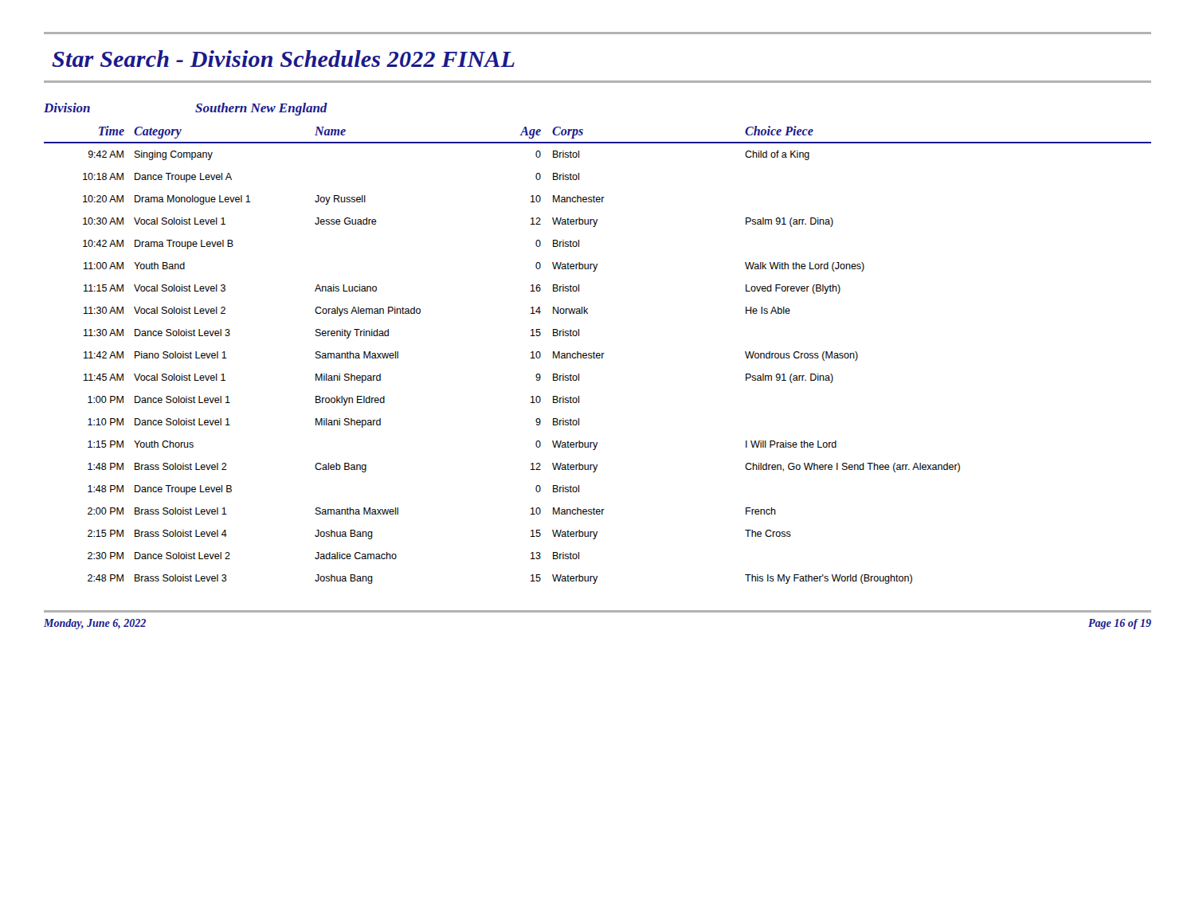Star Search - Division Schedules 2022 FINAL
Division
Southern New England
| Time | Category | Name | Age | Corps | Choice Piece |
| --- | --- | --- | --- | --- | --- |
| 9:42 AM | Singing Company | | 0 | Bristol | Child of a King |
| 10:18 AM | Dance Troupe Level A | | 0 | Bristol | |
| 10:20 AM | Drama Monologue Level 1 | Joy Russell | 10 | Manchester | |
| 10:30 AM | Vocal Soloist Level 1 | Jesse Guadre | 12 | Waterbury | Psalm 91 (arr. Dina) |
| 10:42 AM | Drama Troupe Level B | | 0 | Bristol | |
| 11:00 AM | Youth Band | | 0 | Waterbury | Walk With the Lord (Jones) |
| 11:15 AM | Vocal Soloist Level 3 | Anais Luciano | 16 | Bristol | Loved Forever (Blyth) |
| 11:30 AM | Vocal Soloist Level 2 | Coralys Aleman Pintado | 14 | Norwalk | He Is Able |
| 11:30 AM | Dance Soloist Level 3 | Serenity Trinidad | 15 | Bristol | |
| 11:42 AM | Piano Soloist Level 1 | Samantha Maxwell | 10 | Manchester | Wondrous Cross (Mason) |
| 11:45 AM | Vocal Soloist Level 1 | Milani Shepard | 9 | Bristol | Psalm 91 (arr. Dina) |
| 1:00 PM | Dance Soloist Level 1 | Brooklyn Eldred | 10 | Bristol | |
| 1:10 PM | Dance Soloist Level 1 | Milani Shepard | 9 | Bristol | |
| 1:15 PM | Youth Chorus | | 0 | Waterbury | I Will Praise the Lord |
| 1:48 PM | Brass Soloist Level 2 | Caleb Bang | 12 | Waterbury | Children, Go Where I Send Thee (arr. Alexander) |
| 1:48 PM | Dance Troupe Level B | | 0 | Bristol | |
| 2:00 PM | Brass Soloist Level 1 | Samantha Maxwell | 10 | Manchester | French |
| 2:15 PM | Brass Soloist Level 4 | Joshua Bang | 15 | Waterbury | The Cross |
| 2:30 PM | Dance Soloist Level 2 | Jadalice Camacho | 13 | Bristol | |
| 2:48 PM | Brass Soloist Level 3 | Joshua Bang | 15 | Waterbury | This Is My Father's World (Broughton) |
Monday, June 6, 2022
Page 16 of 19